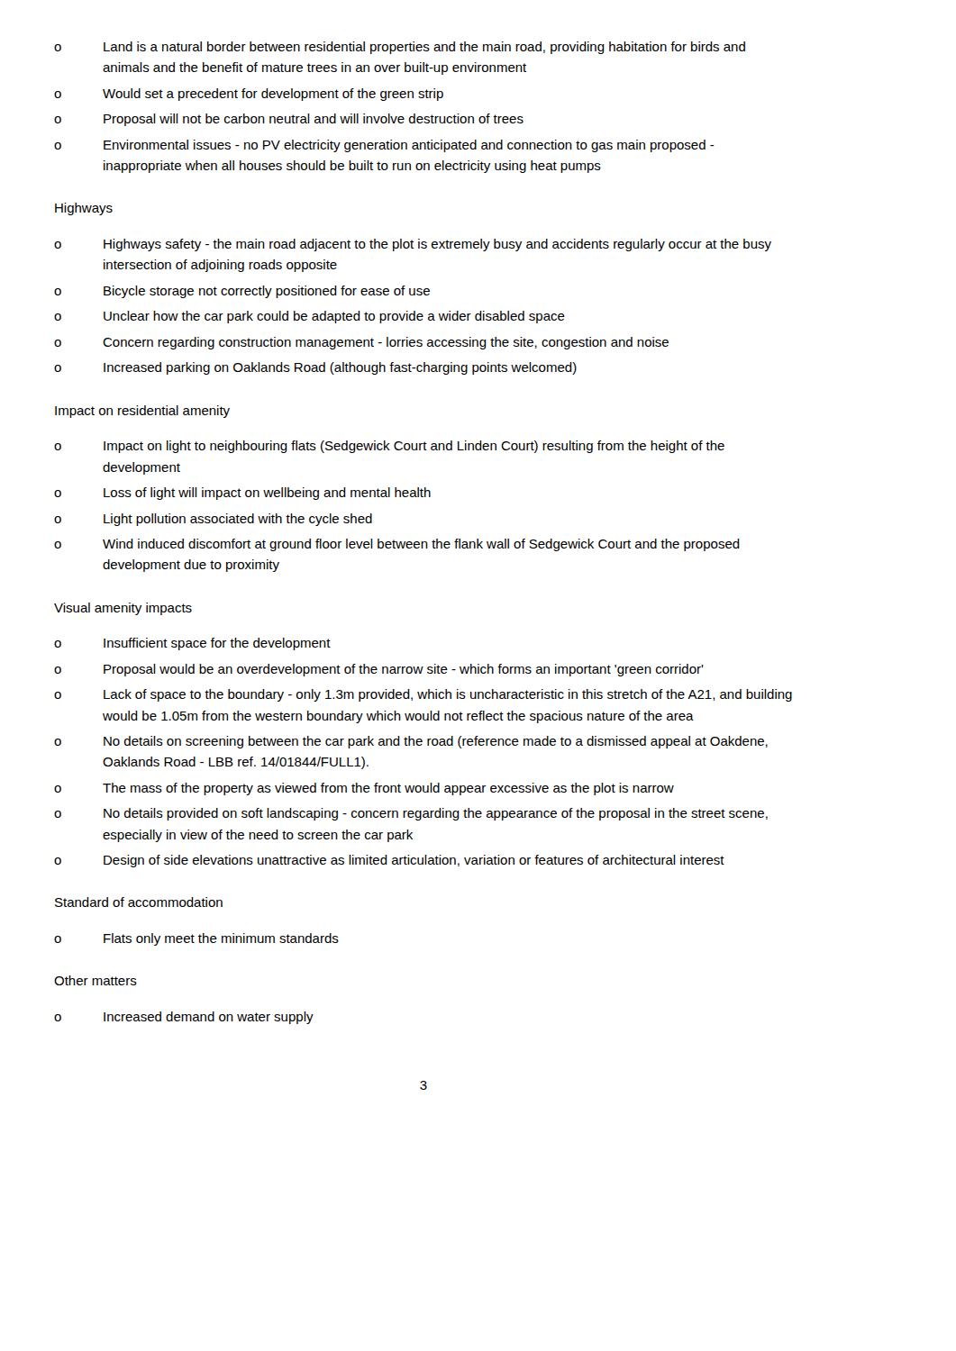Land is a natural border between residential properties and the main road, providing habitation for birds and animals and the benefit of mature trees in an over built-up environment
Would set a precedent for development of the green strip
Proposal will not be carbon neutral and will involve destruction of trees
Environmental issues - no PV electricity generation anticipated and connection to gas main proposed - inappropriate when all houses should be built to run on electricity using heat pumps
Highways
Highways safety - the main road adjacent to the plot is extremely busy and accidents regularly occur at the busy intersection of adjoining roads opposite
Bicycle storage not correctly positioned for ease of use
Unclear how the car park could be adapted to provide a wider disabled space
Concern regarding construction management - lorries accessing the site, congestion and noise
Increased parking on Oaklands Road (although fast-charging points welcomed)
Impact on residential amenity
Impact on light to neighbouring flats (Sedgewick Court and Linden Court) resulting from the height of the development
Loss of light will impact on wellbeing and mental health
Light pollution associated with the cycle shed
Wind induced discomfort at ground floor level between the flank wall of Sedgewick Court and the proposed development due to proximity
Visual amenity impacts
Insufficient space for the development
Proposal would be an overdevelopment of the narrow site - which forms an important 'green corridor'
Lack of space to the boundary - only 1.3m provided, which is uncharacteristic in this stretch of the A21, and building would be 1.05m from the western boundary which would not reflect the spacious nature of the area
No details on screening between the car park and the road (reference made to a dismissed appeal at Oakdene, Oaklands Road - LBB ref. 14/01844/FULL1).
The mass of the property as viewed from the front would appear excessive as the plot is narrow
No details provided on soft landscaping - concern regarding the appearance of the proposal in the street scene, especially in view of the need to screen the car park
Design of side elevations unattractive as limited articulation, variation or features of architectural interest
Standard of accommodation
Flats only meet the minimum standards
Other matters
Increased demand on water supply
3